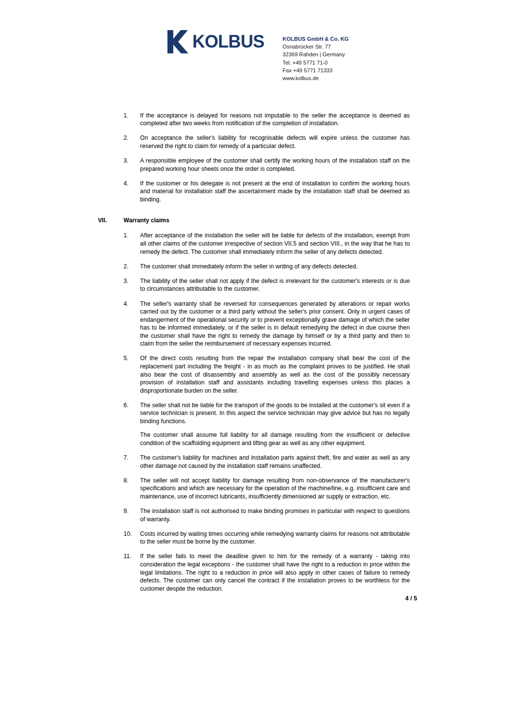KOLBUS
KOLBUS GmbH & Co. KG
Osnabrücker Str. 77
32369 Rahden | Germany
Tel. +49 5771 71-0
Fax +49 5771 71333
www.kolbus.de
If the acceptance is delayed for reasons not imputable to the seller the acceptance is deemed as completed after two weeks from notification of the completion of installation.
On acceptance the seller's liability for recognisable defects will expire unless the customer has reserved the right to claim for remedy of a particular defect.
A responsible employee of the customer shall certify the working hours of the installation staff on the prepared working hour sheets once the order is completed.
If the customer or his delegate is not present at the end of installation to confirm the working hours and material for installation staff the ascertainment made by the installation staff shall be deemed as binding.
VII. Warranty claims
After acceptance of the installation the seller will be liable for defects of the installation, exempt from all other claims of the customer irrespective of section VII.5 and section VIII., in the way that he has to remedy the defect. The customer shall immediately inform the seller of any defects detected.
The customer shall immediately inform the seller in writing of any defects detected.
The liability of the seller shall not apply if the defect is irrelevant for the customer's interests or is due to circumstances attributable to the customer.
The seller's warranty shall be reversed for consequences generated by alterations or repair works carried out by the customer or a third party without the seller's prior consent. Only in urgent cases of endangerment of the operational security or to prevent exceptionally grave damage of which the seller has to be informed immediately, or if the seller is in default remedying the defect in due course then the customer shall have the right to remedy the damage by himself or by a third party and then to claim from the seller the reimbursement of necessary expenses incurred.
Of the direct costs resulting from the repair the installation company shall bear the cost of the replacement part including the freight - in as much as the complaint proves to be justified. He shall also bear the cost of disassembly and assembly as well as the cost of the possibly necessary provision of installation staff and assistants including travelling expenses unless this places a disproportionate burden on the seller.
The seller shall not be liable for the transport of the goods to be installed at the customer's sit even if a service technician is present. In this aspect the service technician may give advice but has no legally binding functions.
The customer shall assume full liability for all damage resulting from the insufficient or defective condition of the scaffolding equipment and lifting gear as well as any other equipment.
The customer's liability for machines and installation parts against theft, fire and water as well as any other damage not caused by the installation staff remains unaffected.
The seller will not accept liability for damage resulting from non-observance of the manufacturer's specifications and which are necessary for the operation of the machine/line, e.g. insufficient care and maintenance, use of incorrect lubricants, insufficiently dimensioned air supply or extraction, etc.
The installation staff is not authorised to make binding promises in particular with respect to questions of warranty.
Costs incurred by waiting times occurring while remedying warranty claims for reasons not attributable to the seller must be borne by the customer.
If the seller fails to meet the deadline given to him for the remedy of a warranty - taking into consideration the legal exceptions - the customer shall have the right to a reduction in price within the legal limitations. The right to a reduction in price will also apply in other cases of failure to remedy defects. The customer can only cancel the contract if the installation proves to be worthless for the customer despite the reduction.
4 / 5